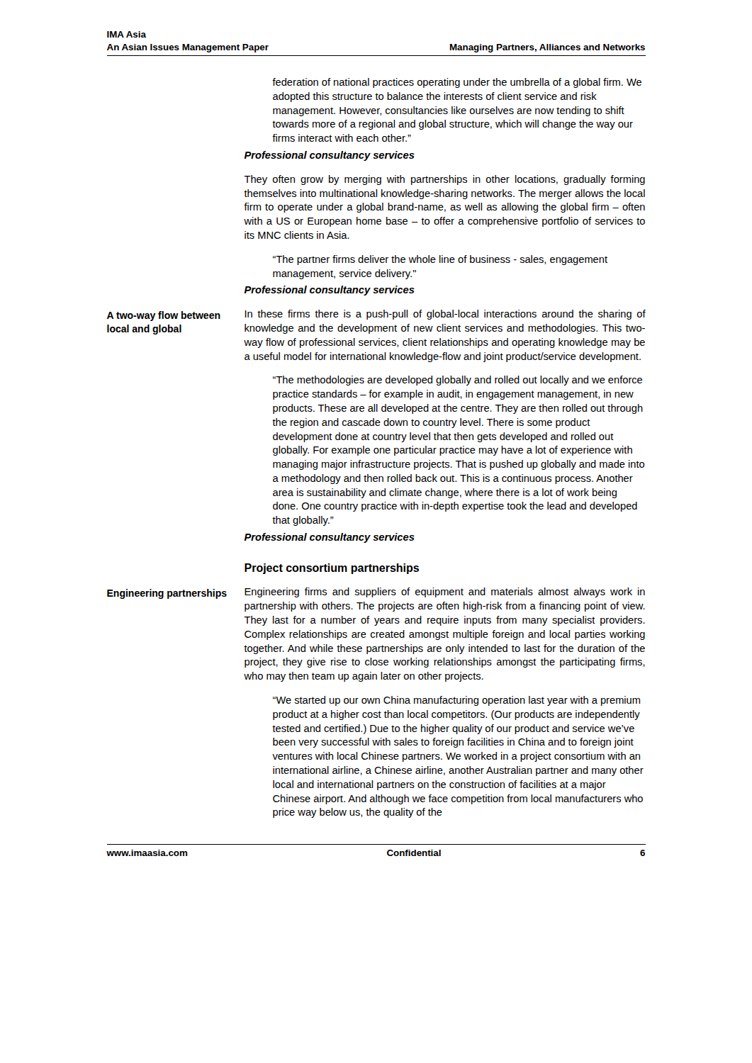IMA Asia
An Asian Issues Management Paper Managing Partners, Alliances and Networks
federation of national practices operating under the umbrella of a global firm. We adopted this structure to balance the interests of client service and risk management. However, consultancies like ourselves are now tending to shift towards more of a regional and global structure, which will change the way our firms interact with each other.”
Professional consultancy services
They often grow by merging with partnerships in other locations, gradually forming themselves into multinational knowledge-sharing networks. The merger allows the local firm to operate under a global brand-name, as well as allowing the global firm – often with a US or European home base – to offer a comprehensive portfolio of services to its MNC clients in Asia.
“The partner firms deliver the whole line of business - sales, engagement management, service delivery."
Professional consultancy services
A two-way flow between local and global
In these firms there is a push-pull of global-local interactions around the sharing of knowledge and the development of new client services and methodologies. This two-way flow of professional services, client relationships and operating knowledge may be a useful model for international knowledge-flow and joint product/service development.
“The methodologies are developed globally and rolled out locally and we enforce practice standards – for example in audit, in engagement management, in new products. These are all developed at the centre. They are then rolled out through the region and cascade down to country level. There is some product development done at country level that then gets developed and rolled out globally. For example one particular practice may have a lot of experience with managing major infrastructure projects. That is pushed up globally and made into a methodology and then rolled back out. This is a continuous process. Another area is sustainability and climate change, where there is a lot of work being done. One country practice with in-depth expertise took the lead and developed that globally.”
Professional consultancy services
Project consortium partnerships
Engineering partnerships
Engineering firms and suppliers of equipment and materials almost always work in partnership with others. The projects are often high-risk from a financing point of view. They last for a number of years and require inputs from many specialist providers. Complex relationships are created amongst multiple foreign and local parties working together. And while these partnerships are only intended to last for the duration of the project, they give rise to close working relationships amongst the participating firms, who may then team up again later on other projects.
“We started up our own China manufacturing operation last year with a premium product at a higher cost than local competitors. (Our products are independently tested and certified.) Due to the higher quality of our product and service we’ve been very successful with sales to foreign facilities in China and to foreign joint ventures with local Chinese partners. We worked in a project consortium with an international airline, a Chinese airline, another Australian partner and many other local and international partners on the construction of facilities at a major Chinese airport. And although we face competition from local manufacturers who price way below us, the quality of the
www.imaasia.com Confidential 6